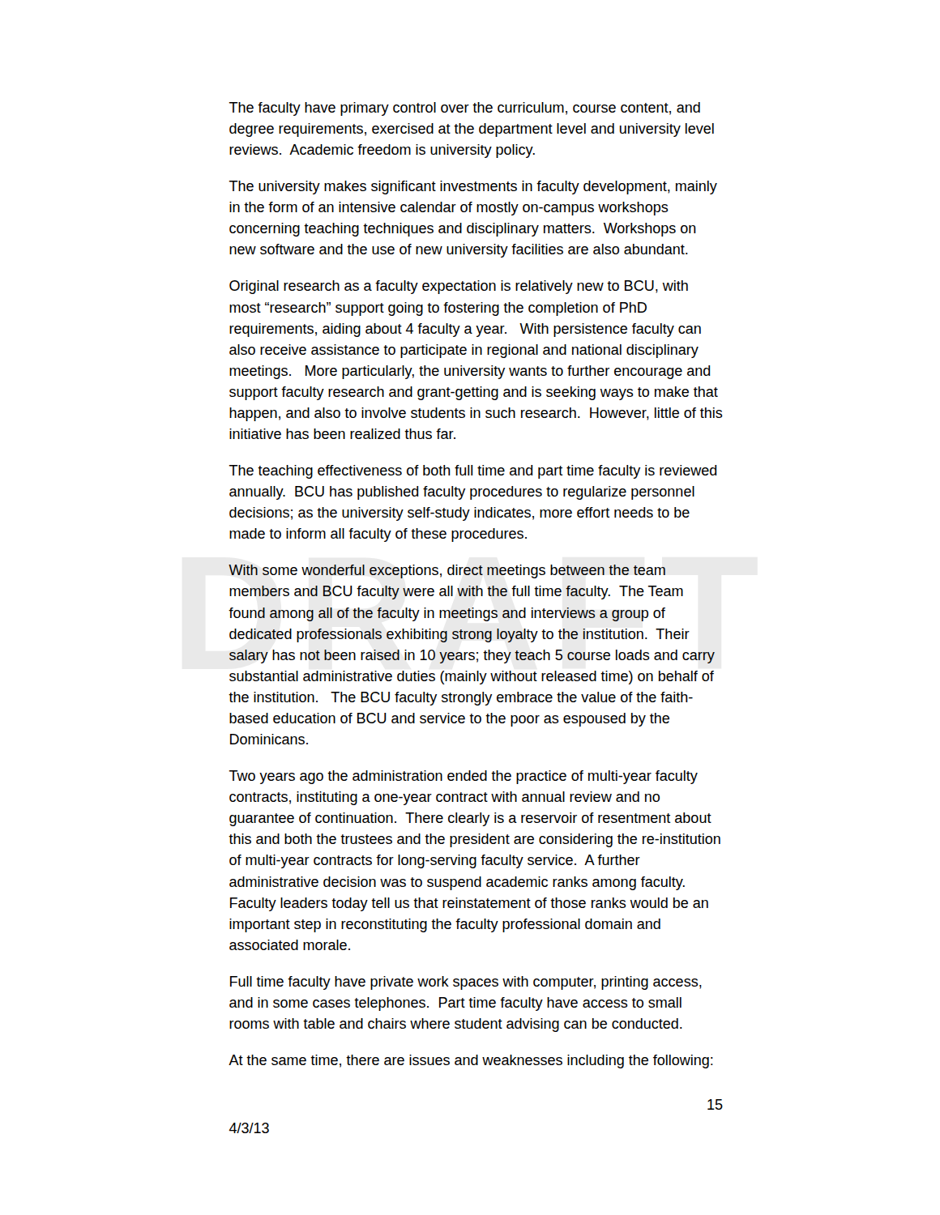DRAFT
The faculty have primary control over the curriculum, course content, and degree requirements, exercised at the department level and university level reviews. Academic freedom is university policy.
The university makes significant investments in faculty development, mainly in the form of an intensive calendar of mostly on-campus workshops concerning teaching techniques and disciplinary matters. Workshops on new software and the use of new university facilities are also abundant.
Original research as a faculty expectation is relatively new to BCU, with most “research” support going to fostering the completion of PhD requirements, aiding about 4 faculty a year. With persistence faculty can also receive assistance to participate in regional and national disciplinary meetings. More particularly, the university wants to further encourage and support faculty research and grant-getting and is seeking ways to make that happen, and also to involve students in such research. However, little of this initiative has been realized thus far.
The teaching effectiveness of both full time and part time faculty is reviewed annually. BCU has published faculty procedures to regularize personnel decisions; as the university self-study indicates, more effort needs to be made to inform all faculty of these procedures.
With some wonderful exceptions, direct meetings between the team members and BCU faculty were all with the full time faculty. The Team found among all of the faculty in meetings and interviews a group of dedicated professionals exhibiting strong loyalty to the institution. Their salary has not been raised in 10 years; they teach 5 course loads and carry substantial administrative duties (mainly without released time) on behalf of the institution. The BCU faculty strongly embrace the value of the faith-based education of BCU and service to the poor as espoused by the Dominicans.
Two years ago the administration ended the practice of multi-year faculty contracts, instituting a one-year contract with annual review and no guarantee of continuation. There clearly is a reservoir of resentment about this and both the trustees and the president are considering the re-institution of multi-year contracts for long-serving faculty service. A further administrative decision was to suspend academic ranks among faculty. Faculty leaders today tell us that reinstatement of those ranks would be an important step in reconstituting the faculty professional domain and associated morale.
Full time faculty have private work spaces with computer, printing access, and in some cases telephones. Part time faculty have access to small rooms with table and chairs where student advising can be conducted.
At the same time, there are issues and weaknesses including the following:
15
4/3/13